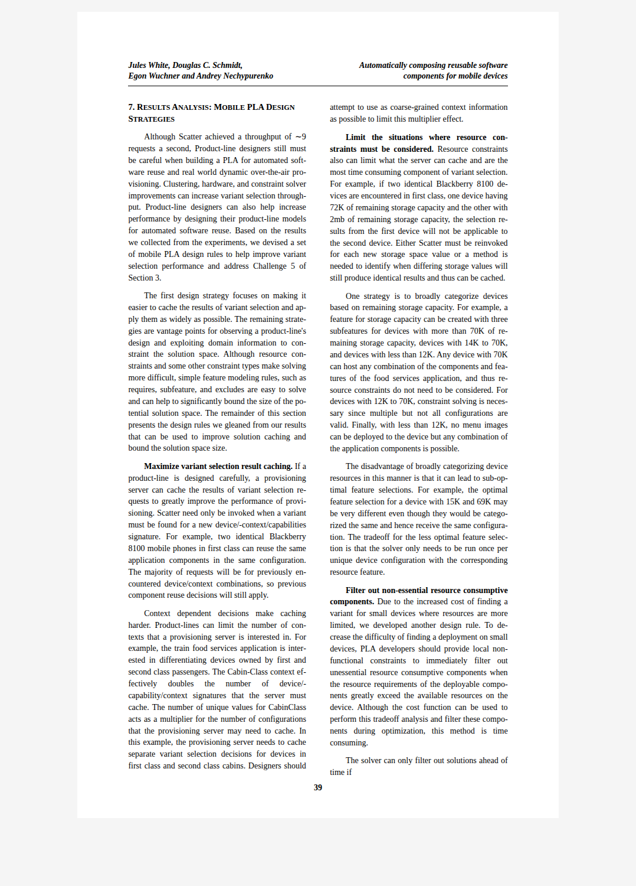Jules White, Douglas C. Schmidt,
Egon Wuchner and Andrey Nechypurenko
Automatically composing reusable software
components for mobile devices
7. RESULTS ANALYSIS: MOBILE PLA DESIGN STRATEGIES
Although Scatter achieved a throughput of ∼9 requests a second, Product-line designers still must be careful when building a PLA for automated software reuse and real world dynamic over-the-air provisioning. Clustering, hardware, and constraint solver improvements can increase variant selection throughput. Product-line designers can also help increase performance by designing their product-line models for automated software reuse. Based on the results we collected from the experiments, we devised a set of mobile PLA design rules to help improve variant selection performance and address Challenge 5 of Section 3.
The first design strategy focuses on making it easier to cache the results of variant selection and apply them as widely as possible. The remaining strategies are vantage points for observing a product-line's design and exploiting domain information to constraint the solution space. Although resource constraints and some other constraint types make solving more difficult, simple feature modeling rules, such as requires, subfeature, and excludes are easy to solve and can help to significantly bound the size of the potential solution space. The remainder of this section presents the design rules we gleaned from our results that can be used to improve solution caching and bound the solution space size.
Maximize variant selection result caching. If a product-line is designed carefully, a provisioning server can cache the results of variant selection requests to greatly improve the performance of provisioning. Scatter need only be invoked when a variant must be found for a new device/-context/capabilities signature. For example, two identical Blackberry 8100 mobile phones in first class can reuse the same application components in the same configuration. The majority of requests will be for previously encountered device/context combinations, so previous component reuse decisions will still apply.
Context dependent decisions make caching harder. Product-lines can limit the number of contexts that a provisioning server is interested in. For example, the train food services application is interested in differentiating devices owned by first and second class passengers. The Cabin-Class context effectively doubles the number of device/-capability/context signatures that the server must cache. The number of unique values for CabinClass acts as a multiplier for the number of configurations that the provisioning server may need to cache. In this example, the provisioning server needs to cache separate variant selection decisions for devices in first class and second class cabins. Designers should attempt to use as coarse-grained context information as possible to limit this multiplier effect.
Limit the situations where resource constraints must be considered. Resource constraints also can limit what the server can cache and are the most time consuming component of variant selection. For example, if two identical Blackberry 8100 devices are encountered in first class, one device having 72K of remaining storage capacity and the other with 2mb of remaining storage capacity, the selection results from the first device will not be applicable to the second device. Either Scatter must be reinvoked for each new storage space value or a method is needed to identify when differing storage values will still produce identical results and thus can be cached.
One strategy is to broadly categorize devices based on remaining storage capacity. For example, a feature for storage capacity can be created with three subfeatures for devices with more than 70K of remaining storage capacity, devices with 14K to 70K, and devices with less than 12K. Any device with 70K can host any combination of the components and features of the food services application, and thus resource constraints do not need to be considered. For devices with 12K to 70K, constraint solving is necessary since multiple but not all configurations are valid. Finally, with less than 12K, no menu images can be deployed to the device but any combination of the application components is possible.
The disadvantage of broadly categorizing device resources in this manner is that it can lead to sub-optimal feature selections. For example, the optimal feature selection for a device with 15K and 69K may be very different even though they would be categorized the same and hence receive the same configuration. The tradeoff for the less optimal feature selection is that the solver only needs to be run once per unique device configuration with the corresponding resource feature.
Filter out non-essential resource consumptive components. Due to the increased cost of finding a variant for small devices where resources are more limited, we developed another design rule. To decrease the difficulty of finding a deployment on small devices, PLA developers should provide local non-functional constraints to immediately filter out unessential resource consumptive components when the resource requirements of the deployable components greatly exceed the available resources on the device. Although the cost function can be used to perform this tradeoff analysis and filter these components during optimization, this method is time consuming.
The solver can only filter out solutions ahead of time if
39